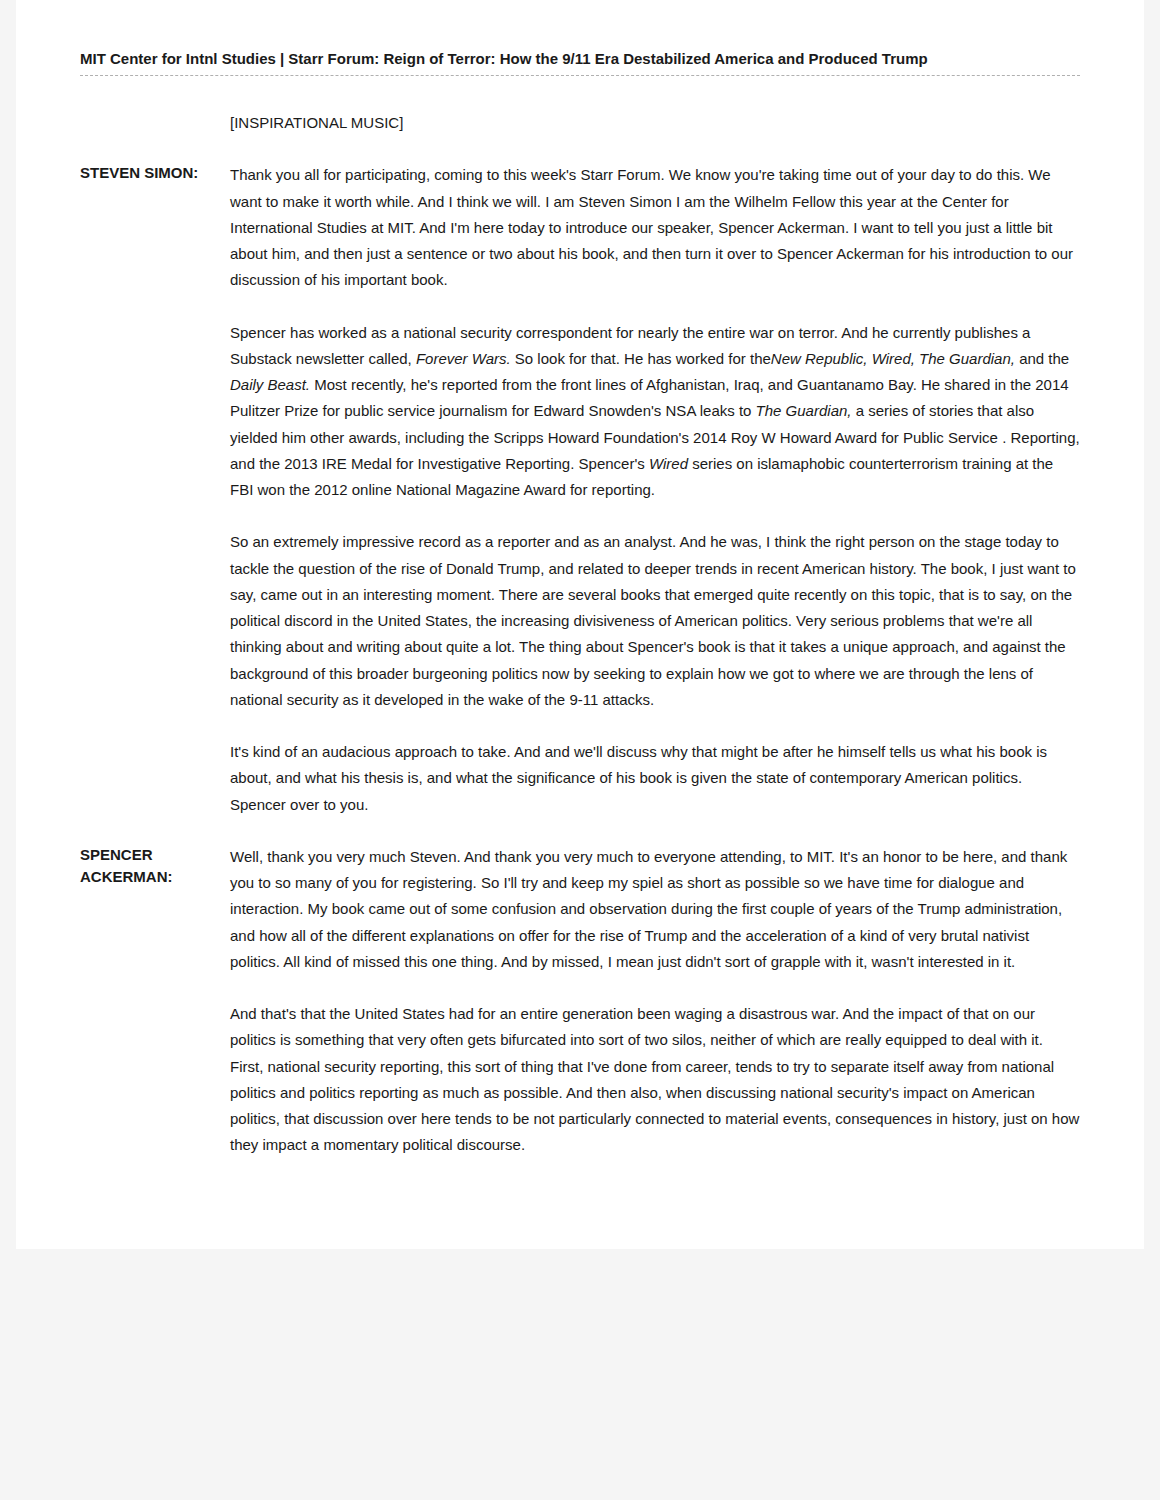MIT Center for Intnl Studies | Starr Forum: Reign of Terror: How the 9/11 Era Destabilized America and Produced Trump
[INSPIRATIONAL MUSIC]
STEVEN SIMON:
Thank you all for participating, coming to this week's Starr Forum. We know you're taking time out of your day to do this. We want to make it worth while. And I think we will. I am Steven Simon I am the Wilhelm Fellow this year at the Center for International Studies at MIT. And I'm here today to introduce our speaker, Spencer Ackerman. I want to tell you just a little bit about him, and then just a sentence or two about his book, and then turn it over to Spencer Ackerman for his introduction to our discussion of his important book.
Spencer has worked as a national security correspondent for nearly the entire war on terror. And he currently publishes a Substack newsletter called, Forever Wars. So look for that. He has worked for theNew Republic, Wired, The Guardian, and the Daily Beast. Most recently, he's reported from the front lines of Afghanistan, Iraq, and Guantanamo Bay. He shared in the 2014 Pulitzer Prize for public service journalism for Edward Snowden's NSA leaks to The Guardian, a series of stories that also yielded him other awards, including the Scripps Howard Foundation's 2014 Roy W Howard Award for Public Service . Reporting, and the 2013 IRE Medal for Investigative Reporting. Spencer's Wired series on islamaphobic counterterrorism training at the FBI won the 2012 online National Magazine Award for reporting.
So an extremely impressive record as a reporter and as an analyst. And he was, I think the right person on the stage today to tackle the question of the rise of Donald Trump, and related to deeper trends in recent American history. The book, I just want to say, came out in an interesting moment. There are several books that emerged quite recently on this topic, that is to say, on the political discord in the United States, the increasing divisiveness of American politics. Very serious problems that we're all thinking about and writing about quite a lot. The thing about Spencer's book is that it takes a unique approach, and against the background of this broader burgeoning politics now by seeking to explain how we got to where we are through the lens of national security as it developed in the wake of the 9-11 attacks.
It's kind of an audacious approach to take. And and we'll discuss why that might be after he himself tells us what his book is about, and what his thesis is, and what the significance of his book is given the state of contemporary American politics. Spencer over to you.
SPENCER ACKERMAN:
Well, thank you very much Steven. And thank you very much to everyone attending, to MIT. It's an honor to be here, and thank you to so many of you for registering. So I'll try and keep my spiel as short as possible so we have time for dialogue and interaction. My book came out of some confusion and observation during the first couple of years of the Trump administration, and how all of the different explanations on offer for the rise of Trump and the acceleration of a kind of very brutal nativist politics. All kind of missed this one thing. And by missed, I mean just didn't sort of grapple with it, wasn't interested in it.
And that's that the United States had for an entire generation been waging a disastrous war. And the impact of that on our politics is something that very often gets bifurcated into sort of two silos, neither of which are really equipped to deal with it. First, national security reporting, this sort of thing that I've done from career, tends to try to separate itself away from national politics and politics reporting as much as possible. And then also, when discussing national security's impact on American politics, that discussion over here tends to be not particularly connected to material events, consequences in history, just on how they impact a momentary political discourse.